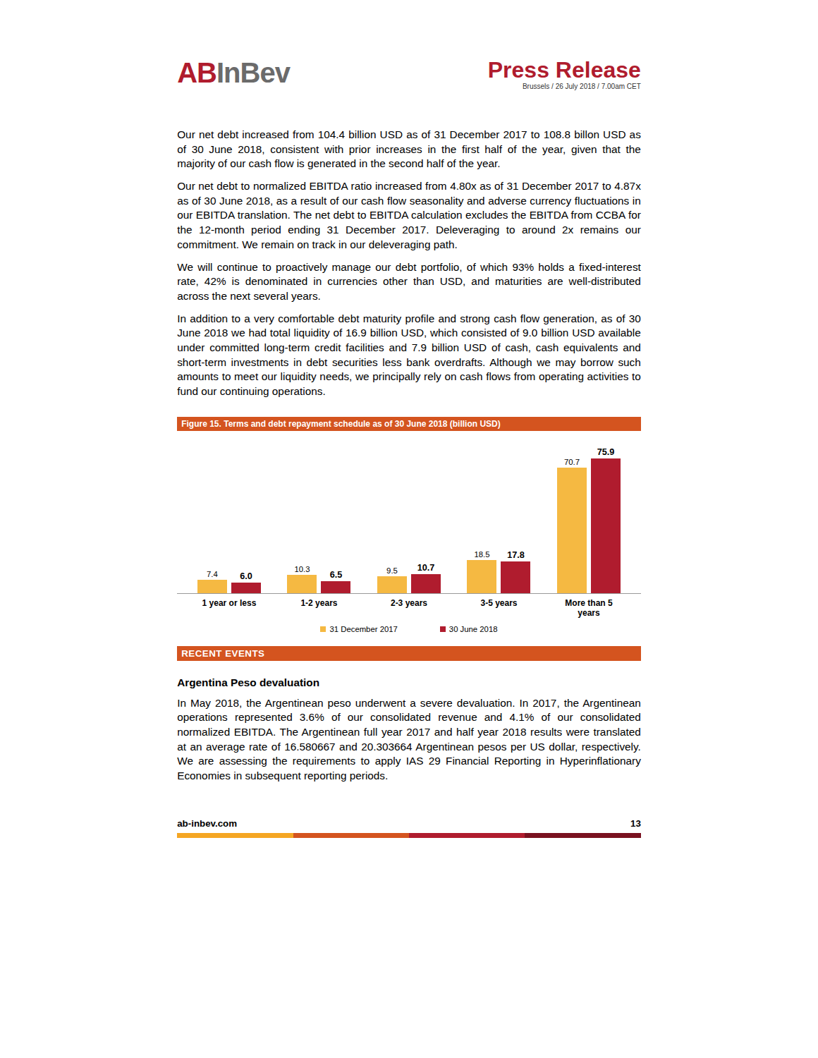AB InBev
Press Release
Brussels / 26 July 2018 / 7.00am CET
Our net debt increased from 104.4 billion USD as of 31 December 2017 to 108.8 billon USD as of 30 June 2018, consistent with prior increases in the first half of the year, given that the majority of our cash flow is generated in the second half of the year.
Our net debt to normalized EBITDA ratio increased from 4.80x as of 31 December 2017 to 4.87x as of 30 June 2018, as a result of our cash flow seasonality and adverse currency fluctuations in our EBITDA translation. The net debt to EBITDA calculation excludes the EBITDA from CCBA for the 12-month period ending 31 December 2017. Deleveraging to around 2x remains our commitment. We remain on track in our deleveraging path.
We will continue to proactively manage our debt portfolio, of which 93% holds a fixed-interest rate, 42% is denominated in currencies other than USD, and maturities are well-distributed across the next several years.
In addition to a very comfortable debt maturity profile and strong cash flow generation, as of 30 June 2018 we had total liquidity of 16.9 billion USD, which consisted of 9.0 billion USD available under committed long-term credit facilities and 7.9 billion USD of cash, cash equivalents and short-term investments in debt securities less bank overdrafts. Although we may borrow such amounts to meet our liquidity needs, we principally rely on cash flows from operating activities to fund our continuing operations.
Figure 15. Terms and debt repayment schedule as of 30 June 2018 (billion USD)
7.4
6.0
10.3
6.5
9.5
10.7
18.5
17.8
70.7
75.9
1 year or less
1-2 years
2-3 years
3-5 years
More than 5 years
31 December 2017
30 June 2018
RECENT EVENTS
Argentina Peso devaluation
In May 2018, the Argentinean peso underwent a severe devaluation. In 2017, the Argentinean operations represented 3.6% of our consolidated revenue and 4.1% of our consolidated normalized EBITDA. The Argentinean full year 2017 and half year 2018 results were translated at an average rate of 16.580667 and 20.303664 Argentinean pesos per US dollar, respectively. We are assessing the requirements to apply IAS 29 Financial Reporting in Hyperinflationary Economies in subsequent reporting periods.
ab-inbev.com
13